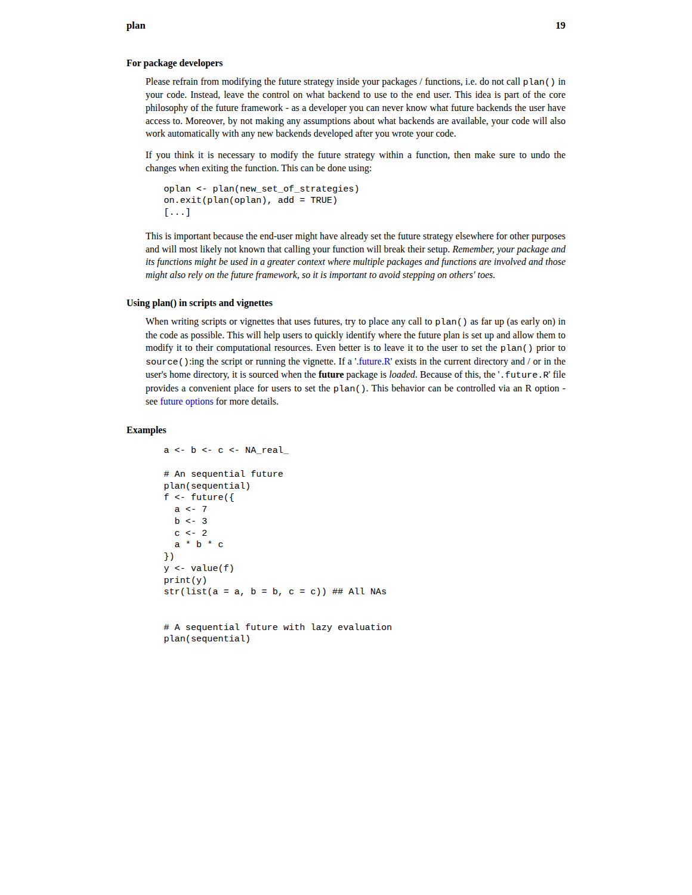plan 19
For package developers
Please refrain from modifying the future strategy inside your packages / functions, i.e. do not call plan() in your code. Instead, leave the control on what backend to use to the end user. This idea is part of the core philosophy of the future framework - as a developer you can never know what future backends the user have access to. Moreover, by not making any assumptions about what backends are available, your code will also work automatically with any new backends developed after you wrote your code.
If you think it is necessary to modify the future strategy within a function, then make sure to undo the changes when exiting the function. This can be done using:
oplan <- plan(new_set_of_strategies)
on.exit(plan(oplan), add = TRUE)
[...]
This is important because the end-user might have already set the future strategy elsewhere for other purposes and will most likely not known that calling your function will break their setup. Remember, your package and its functions might be used in a greater context where multiple packages and functions are involved and those might also rely on the future framework, so it is important to avoid stepping on others' toes.
Using plan() in scripts and vignettes
When writing scripts or vignettes that uses futures, try to place any call to plan() as far up (as early on) in the code as possible. This will help users to quickly identify where the future plan is set up and allow them to modify it to their computational resources. Even better is to leave it to the user to set the plan() prior to source():ing the script or running the vignette. If a '.future.R' exists in the current directory and / or in the user's home directory, it is sourced when the future package is loaded. Because of this, the '.future.R' file provides a convenient place for users to set the plan(). This behavior can be controlled via an R option - see future options for more details.
Examples
a <- b <- c <- NA_real_

# An sequential future
plan(sequential)
f <- future({
  a <- 7
  b <- 3
  c <- 2
  a * b * c
})
y <- value(f)
print(y)
str(list(a = a, b = b, c = c)) ## All NAs


# A sequential future with lazy evaluation
plan(sequential)